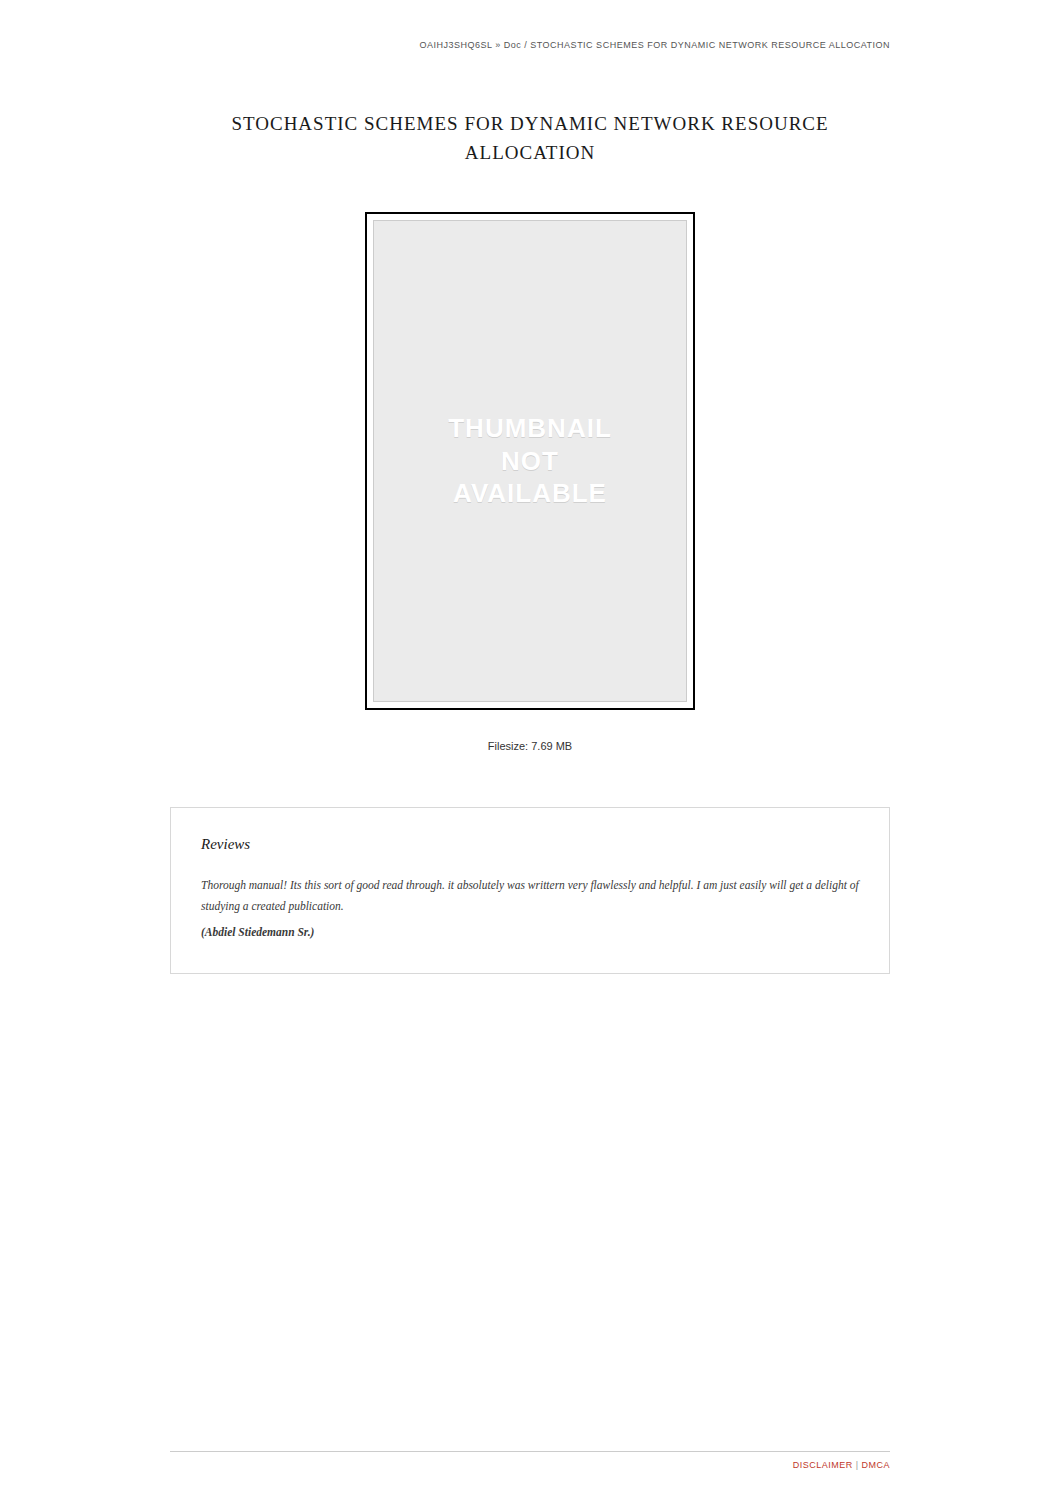OAIHJ3SHQ6SL » Doc / STOCHASTIC SCHEMES FOR DYNAMIC NETWORK RESOURCE ALLOCATION
STOCHASTIC SCHEMES FOR DYNAMIC NETWORK RESOURCE ALLOCATION
THUMBNAIL
NOT
AVAILABLE
Filesize: 7.69 MB
Reviews
Thorough manual! Its this sort of good read through. it absolutely was writtern very flawlessly and helpful. I am just easily will get a delight of studying a created publication. (Abdiel Stiedemann Sr.)
DISCLAIMER|DMCA